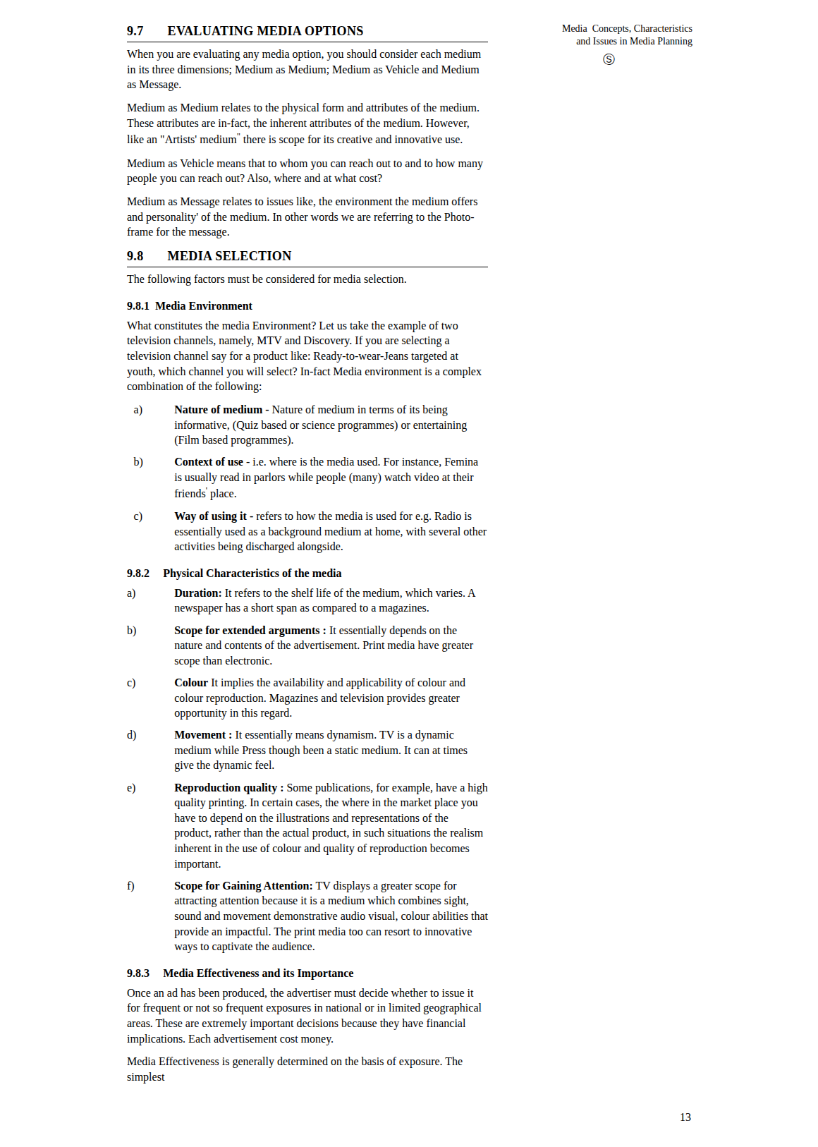Media Concepts, Characteristics
and Issues in Media Planning Ⓢ
9.7 EVALUATING MEDIA OPTIONS
When you are evaluating any media option, you should consider each medium in its three dimensions; Medium as Medium; Medium as Vehicle and Medium as Message.
Medium as Medium relates to the physical form and attributes of the medium. These attributes are in-fact, the inherent attributes of the medium. However, like an "Artists' medium" there is scope for its creative and innovative use.
Medium as Vehicle means that to whom you can reach out to and to how many people you can reach out? Also, where and at what cost?
Medium as Message relates to issues like, the environment the medium offers and personality' of the medium. In other words we are referring to the Photo-frame for the message.
9.8 MEDIA SELECTION
The following factors must be considered for media selection.
9.8.1 Media Environment
What constitutes the media Environment? Let us take the example of two television channels, namely, MTV and Discovery. If you are selecting a television channel say for a product like: Ready-to-wear-Jeans targeted at youth, which channel you will select? In-fact Media environment is a complex combination of the following:
a) Nature of medium - Nature of medium in terms of its being informative, (Quiz based or science programmes) or entertaining (Film based programmes).
b) Context of use - i.e. where is the media used. For instance, Femina is usually read in parlors while people (many) watch video at their friends' place.
c) Way of using it - refers to how the media is used for e.g. Radio is essentially used as a background medium at home, with several other activities being discharged alongside.
9.8.2 Physical Characteristics of the media
a) Duration: It refers to the shelf life of the medium, which varies. A newspaper has a short span as compared to a magazines.
b) Scope for extended arguments : It essentially depends on the nature and contents of the advertisement. Print media have greater scope than electronic.
c) Colour It implies the availability and applicability of colour and colour reproduction. Magazines and television provides greater opportunity in this regard.
d) Movement : It essentially means dynamism. TV is a dynamic medium while Press though been a static medium. It can at times give the dynamic feel.
e) Reproduction quality : Some publications, for example, have a high quality printing. In certain cases, the where in the market place you have to depend on the illustrations and representations of the product, rather than the actual product, in such situations the realism inherent in the use of colour and quality of reproduction becomes important.
f) Scope for Gaining Attention: TV displays a greater scope for attracting attention because it is a medium which combines sight, sound and movement demonstrative audio visual, colour abilities that provide an impactful. The print media too can resort to innovative ways to captivate the audience.
9.8.3 Media Effectiveness and its Importance
Once an ad has been produced, the advertiser must decide whether to issue it for frequent or not so frequent exposures in national or in limited geographical areas. These are extremely important decisions because they have financial implications. Each advertisement cost money.
Media Effectiveness is generally determined on the basis of exposure. The simplest
13